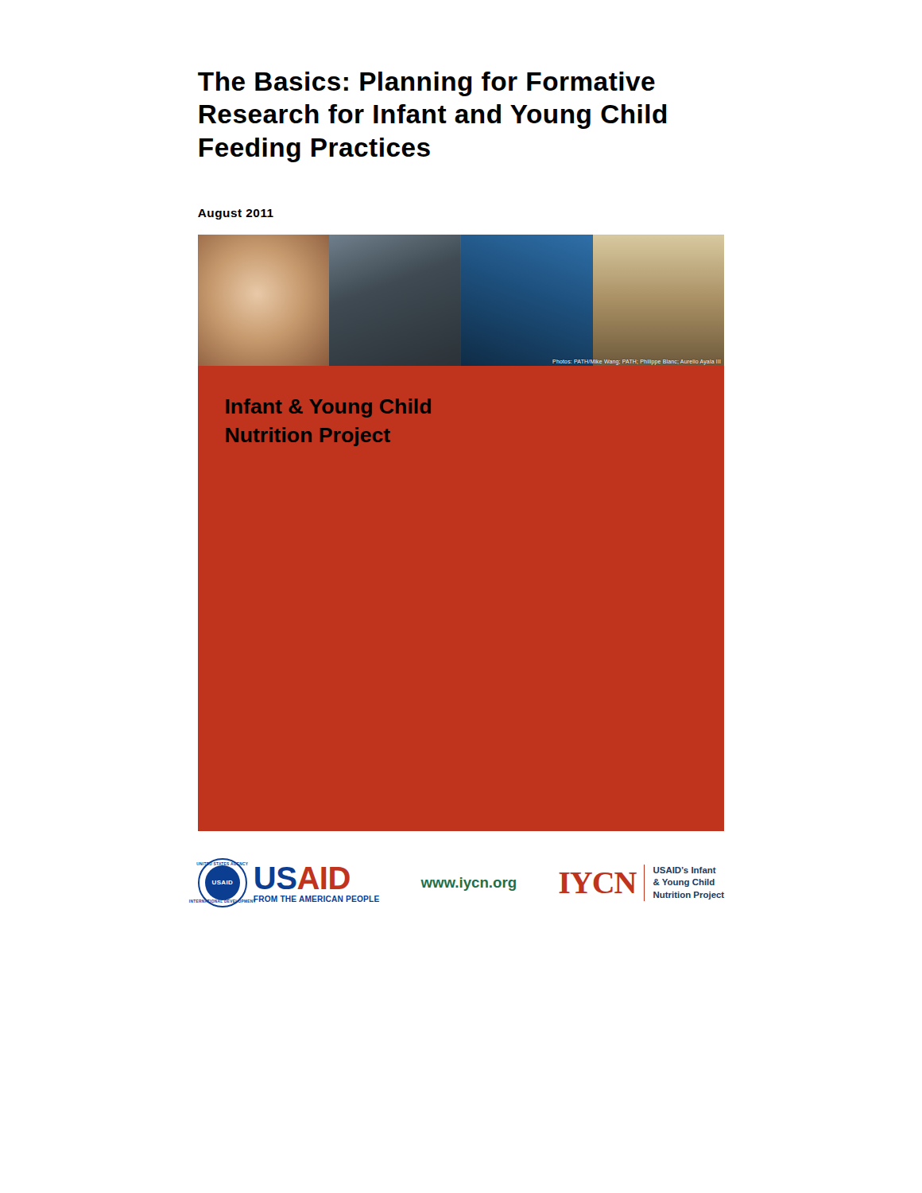The Basics: Planning for Formative Research for Infant and Young Child Feeding Practices
August 2011
Photos: PATH/Mike Wang; PATH; Philippe Blanc; Aurelio Ayala III
Infant & Young Child
Nutrition Project
UNITED STATES AGENCY USAID INTERNATIONAL DEVELOPMENT
US AID
FROM THE AMERICAN PEOPLE
www.iycn.org
IYCN
USAID’s Infant
& Young Child
Nutrition Project